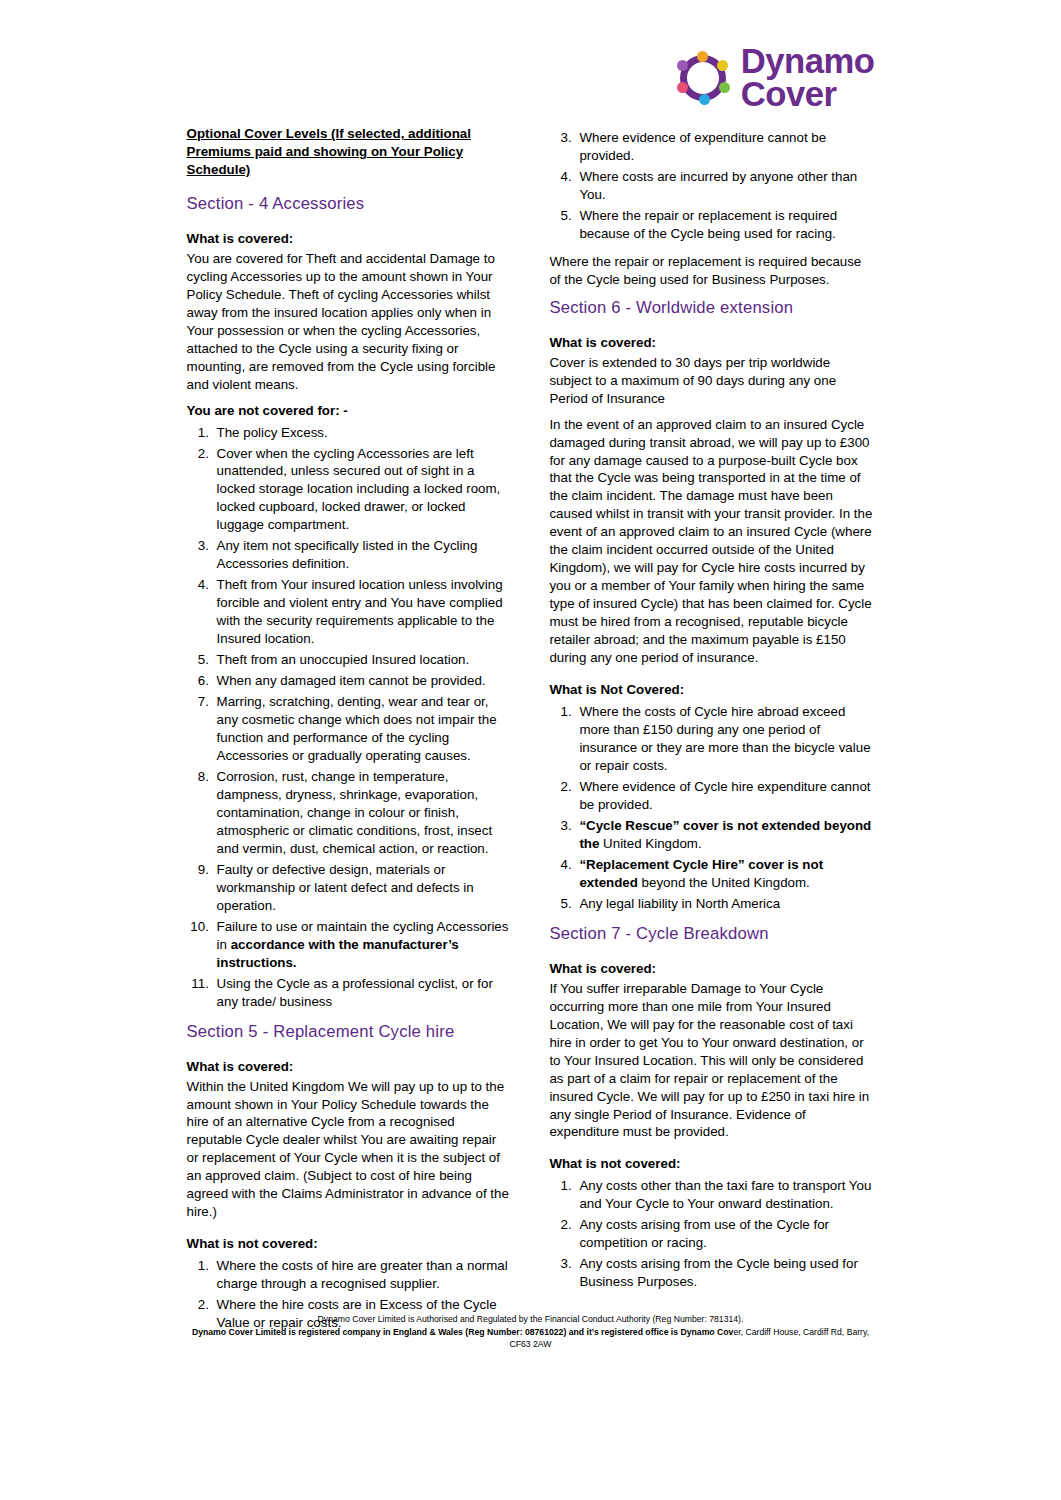Dynamo
Cover
Optional Cover Levels (If selected, additional Premiums paid and showing on Your Policy Schedule)
Section - 4 Accessories
What is covered:
You are covered for Theft and accidental Damage to cycling Accessories up to the amount shown in Your Policy Schedule. Theft of cycling Accessories whilst away from the insured location applies only when in Your possession or when the cycling Accessories, attached to the Cycle using a security fixing or mounting, are removed from the Cycle using forcible and violent means.
You are not covered for: -
The policy Excess.
Cover when the cycling Accessories are left unattended, unless secured out of sight in a locked storage location including a locked room, locked cupboard, locked drawer, or locked luggage compartment.
Any item not specifically listed in the Cycling Accessories definition.
Theft from Your insured location unless involving forcible and violent entry and You have complied with the security requirements applicable to the Insured location.
Theft from an unoccupied Insured location.
When any damaged item cannot be provided.
Marring, scratching, denting, wear and tear or, any cosmetic change which does not impair the function and performance of the cycling Accessories or gradually operating causes.
Corrosion, rust, change in temperature, dampness, dryness, shrinkage, evaporation, contamination, change in colour or finish, atmospheric or climatic conditions, frost, insect and vermin, dust, chemical action, or reaction.
Faulty or defective design, materials or workmanship or latent defect and defects in operation.
Failure to use or maintain the cycling Accessories in accordance with the manufacturer’s instructions.
Using the Cycle as a professional cyclist, or for any trade/ business
Section 5 - Replacement Cycle hire
What is covered:
Within the United Kingdom We will pay up to up to the amount shown in Your Policy Schedule towards the hire of an alternative Cycle from a recognised reputable Cycle dealer whilst You are awaiting repair or replacement of Your Cycle when it is the subject of an approved claim. (Subject to cost of hire being agreed with the Claims Administrator in advance of the hire.)
What is not covered:
Where the costs of hire are greater than a normal charge through a recognised supplier.
Where the hire costs are in Excess of the Cycle Value or repair costs.
Where evidence of expenditure cannot be provided.
Where costs are incurred by anyone other than You.
Where the repair or replacement is required because of the Cycle being used for racing.
Where the repair or replacement is required because of the Cycle being used for Business Purposes.
Section 6 - Worldwide extension
What is covered:
Cover is extended to 30 days per trip worldwide subject to a maximum of 90 days during any one Period of Insurance
In the event of an approved claim to an insured Cycle damaged during transit abroad, we will pay up to £300 for any damage caused to a purpose-built Cycle box that the Cycle was being transported in at the time of the claim incident. The damage must have been caused whilst in transit with your transit provider. In the event of an approved claim to an insured Cycle (where the claim incident occurred outside of the United Kingdom), we will pay for Cycle hire costs incurred by you or a member of Your family when hiring the same type of insured Cycle) that has been claimed for. Cycle must be hired from a recognised, reputable bicycle retailer abroad; and the maximum payable is £150 during any one period of insurance.
What is Not Covered:
Where the costs of Cycle hire abroad exceed more than £150 during any one period of insurance or they are more than the bicycle value or repair costs.
Where evidence of Cycle hire expenditure cannot be provided.
“Cycle Rescue” cover is not extended beyond the United Kingdom.
“Replacement Cycle Hire” cover is not extended beyond the United Kingdom.
Any legal liability in North America
Section 7 - Cycle Breakdown
What is covered:
If You suffer irreparable Damage to Your Cycle occurring more than one mile from Your Insured Location, We will pay for the reasonable cost of taxi hire in order to get You to Your onward destination, or to Your Insured Location. This will only be considered as part of a claim for repair or replacement of the insured Cycle. We will pay for up to £250 in taxi hire in any single Period of Insurance. Evidence of expenditure must be provided.
What is not covered:
Any costs other than the taxi fare to transport You and Your Cycle to Your onward destination.
Any costs arising from use of the Cycle for competition or racing.
Any costs arising from the Cycle being used for Business Purposes.
Dynamo Cover Limited is Authorised and Regulated by the Financial Conduct Authority (Reg Number: 781314).
Dynamo Cover Limited is registered company in England & Wales (Reg Number: 08761022) and it’s registered office is Dynamo Cover, Cardiff House, Cardiff Rd, Barry, CF63 2AW